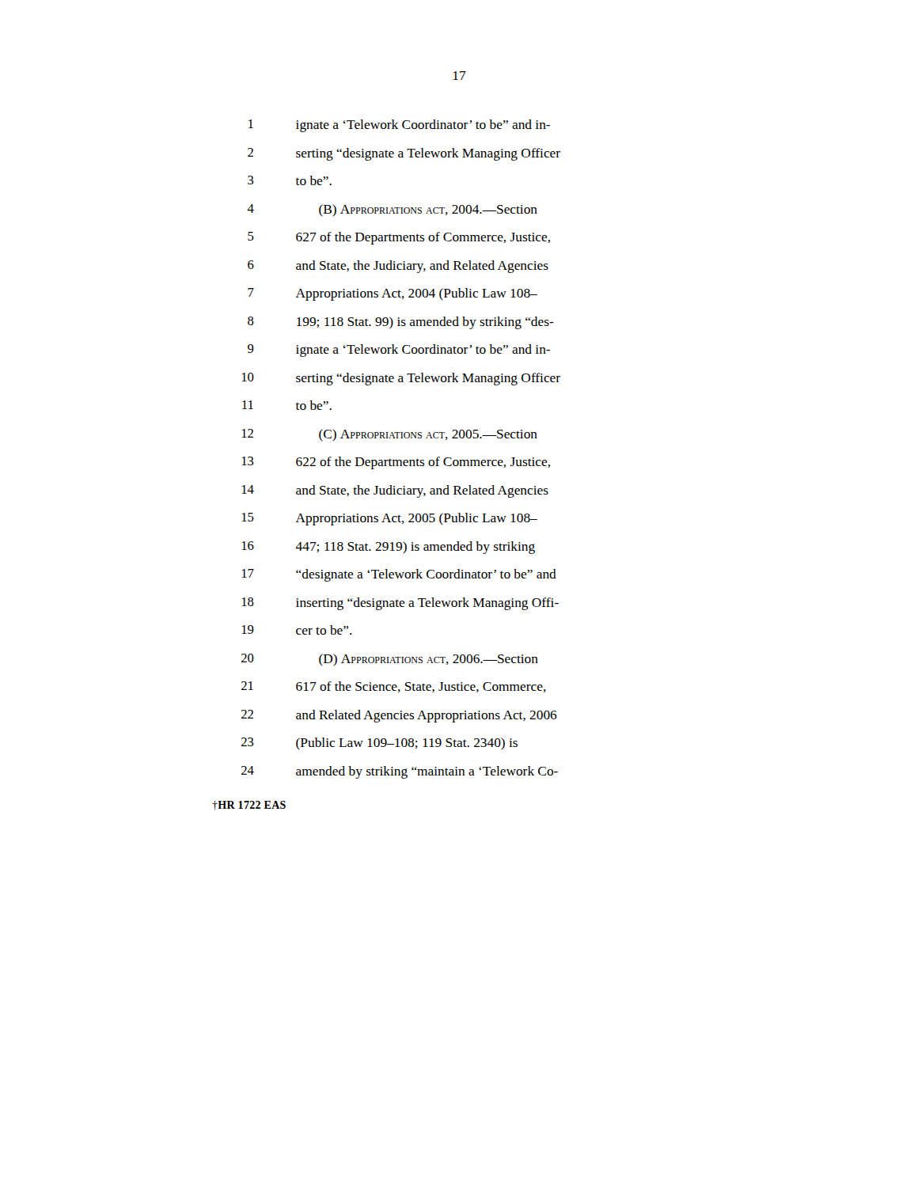17
| 1 | ignate a ‘Telework Coordinator’ to be” and in- |
| 2 | serting “designate a Telework Managing Officer |
| 3 | to be”. |
| 4 | (B) Appropriations act, 2004. —Section |
| 5 | 627 of the Departments of Commerce, Justice, |
| 6 | and State, the Judiciary, and Related Agencies |
| 7 | Appropriations Act, 2004 (Public Law 108– |
| 8 | 199; 118 Stat. 99) is amended by striking “des- |
| 9 | ignate a ‘Telework Coordinator’ to be” and in- |
| 10 | serting “designate a Telework Managing Officer |
| 11 | to be”. |
| 12 | (C) Appropriations act, 2005. —Section |
| 13 | 622 of the Departments of Commerce, Justice, |
| 14 | and State, the Judiciary, and Related Agencies |
| 15 | Appropriations Act, 2005 (Public Law 108– |
| 16 | 447; 118 Stat. 2919) is amended by striking |
| 17 | “designate a ‘Telework Coordinator’ to be” and |
| 18 | inserting “designate a Telework Managing Offi- |
| 19 | cer to be”. |
| 20 | (D) Appropriations act, 2006. —Section |
| 21 | 617 of the Science, State, Justice, Commerce, |
| 22 | and Related Agencies Appropriations Act, 2006 |
| 23 | (Public Law 109–108; 119 Stat. 2340) is |
| 24 | amended by striking “maintain a ‘Telework Co- |
†HR 1722 EAS